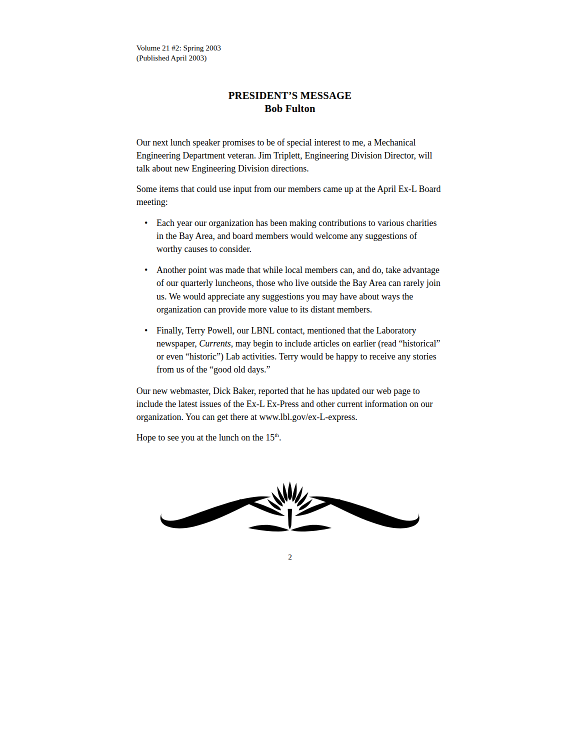Volume 21 #2: Spring 2003
(Published April 2003)
PRESIDENT’S MESSAGE Bob Fulton
Our next lunch speaker promises to be of special interest to me, a Mechanical Engineering Department veteran. Jim Triplett, Engineering Division Director, will talk about new Engineering Division directions.
Some items that could use input from our members came up at the April Ex-L Board meeting:
Each year our organization has been making contributions to various charities in the Bay Area, and board members would welcome any suggestions of worthy causes to consider.
Another point was made that while local members can, and do, take advantage of our quarterly luncheons, those who live outside the Bay Area can rarely join us. We would appreciate any suggestions you may have about ways the organization can provide more value to its distant members.
Finally, Terry Powell, our LBNL contact, mentioned that the Laboratory newspaper, Currents, may begin to include articles on earlier (read “historical” or even “historic”) Lab activities. Terry would be happy to receive any stories from us of the “good old days.”
Our new webmaster, Dick Baker, reported that he has updated our web page to include the latest issues of the Ex-L Ex-Press and other current information on our organization. You can get there at www.lbl.gov/ex-L-express.
Hope to see you at the lunch on the 15th.
2